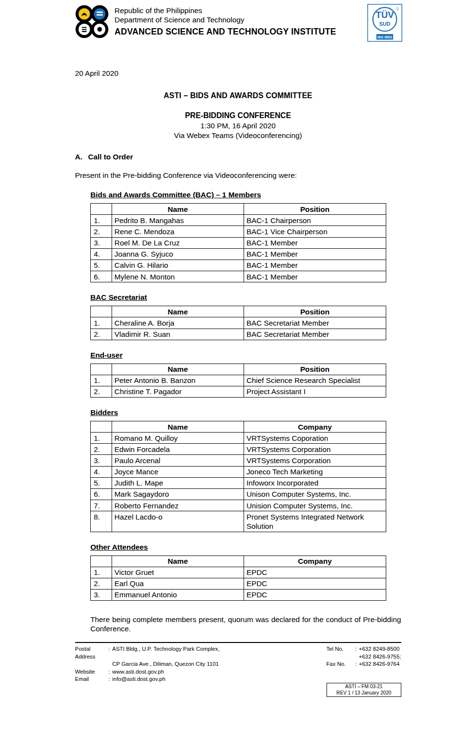Republic of the Philippines
Department of Science and Technology
ADVANCED SCIENCE AND TECHNOLOGY INSTITUTE
TÜV SUD ISO 9001 Q
20 April 2020
ASTI – BIDS AND AWARDS COMMITTEE
PRE-BIDDING CONFERENCE
1:30 PM, 16 April 2020
Via Webex Teams (Videoconferencing)
A. Call to Order
Present in the Pre-bidding Conference via Videoconferencing were:
Bids and Awards Committee (BAC) – 1 Members
| | Name | Position |
| --- | --- | --- |
| 1. | Pedrito B. Mangahas | BAC-1 Chairperson |
| 2. | Rene C. Mendoza | BAC-1 Vice Chairperson |
| 3. | Roel M. De La Cruz | BAC-1 Member |
| 4. | Joanna G. Syjuco | BAC-1 Member |
| 5. | Calvin G. Hilario | BAC-1 Member |
| 6. | Mylene N. Monton | BAC-1 Member |
BAC Secretariat
| | Name | Position |
| --- | --- | --- |
| 1. | Cheraline A. Borja | BAC Secretariat Member |
| 2. | Vladimir R. Suan | BAC Secretariat Member |
End-user
| | Name | Position |
| --- | --- | --- |
| 1. | Peter Antonio B. Banzon | Chief Science Research Specialist |
| 2. | Christine T. Pagador | Project Assistant I |
Bidders
| | Name | Company |
| --- | --- | --- |
| 1. | Romano M. Quilloy | VRTSystems Coporation |
| 2. | Edwin Forcadela | VRTSystems Corporation |
| 3. | Paulo Arcenal | VRTSystems Corporation |
| 4. | Joyce Mance | Joneco Tech Marketing |
| 5. | Judith L. Mape | Infoworx Incorporated |
| 6. | Mark Sagaydoro | Unison Computer Systems, Inc. |
| 7. | Roberto Fernandez | Unision Computer Systems, Inc. |
| 8. | Hazel Lacdo-o | Pronet Systems Integrated Network Solution |
Other Attendees
| | Name | Company |
| --- | --- | --- |
| 1. | Victor Gruet | EPDC |
| 2. | Earl Qua | EPDC |
| 3. | Emmanuel Antonio | EPDC |
There being complete members present, quorum was declared for the conduct of Pre-bidding Conference.
| Postal Address | : | ASTI Bldg., U.P. Technology Park Complex, |
| | | CP Garcia Ave., Diliman, Quezon City 1101 |
| Website | : | www.asti.dost.gov.ph |
| Email | : | info@asti.dost.gov.ph |
| Tel No. | : | +632 8249-8500 |
| | | +632 8426-9755; |
| Fax No. | : | +632 8426-9764 |
ASTI – FM 03-21
REV 1 / 13 January 2020